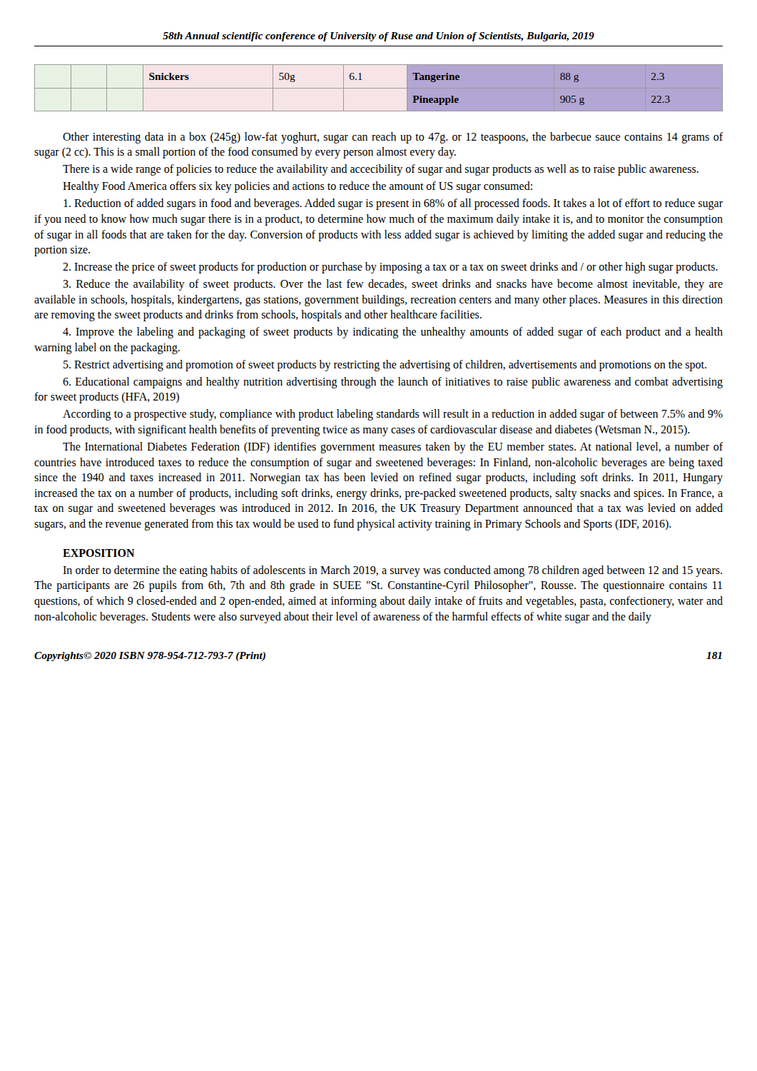58th Annual scientific conference of University of Ruse and Union of Scientists, Bulgaria, 2019
| | | | Snickers | 50g | 6.1 | Tangerine | 88 g | 2.3 |
| | | | | | | Pineapple | 905 g | 22.3 |
Other interesting data in a box (245g) low-fat yoghurt, sugar can reach up to 47g. or 12 teaspoons, the barbecue sauce contains 14 grams of sugar (2 cc). This is a small portion of the food consumed by every person almost every day.
There is a wide range of policies to reduce the availability and accecibility of sugar and sugar products as well as to raise public awareness.
Healthy Food America offers six key policies and actions to reduce the amount of US sugar consumed:
1. Reduction of added sugars in food and beverages. Added sugar is present in 68% of all processed foods. It takes a lot of effort to reduce sugar if you need to know how much sugar there is in a product, to determine how much of the maximum daily intake it is, and to monitor the consumption of sugar in all foods that are taken for the day. Conversion of products with less added sugar is achieved by limiting the added sugar and reducing the portion size.
2. Increase the price of sweet products for production or purchase by imposing a tax or a tax on sweet drinks and / or other high sugar products.
3. Reduce the availability of sweet products. Over the last few decades, sweet drinks and snacks have become almost inevitable, they are available in schools, hospitals, kindergartens, gas stations, government buildings, recreation centers and many other places. Measures in this direction are removing the sweet products and drinks from schools, hospitals and other healthcare facilities.
4. Improve the labeling and packaging of sweet products by indicating the unhealthy amounts of added sugar of each product and a health warning label on the packaging.
5. Restrict advertising and promotion of sweet products by restricting the advertising of children, advertisements and promotions on the spot.
6. Educational campaigns and healthy nutrition advertising through the launch of initiatives to raise public awareness and combat advertising for sweet products (HFA, 2019)
According to a prospective study, compliance with product labeling standards will result in a reduction in added sugar of between 7.5% and 9% in food products, with significant health benefits of preventing twice as many cases of cardiovascular disease and diabetes (Wetsman N., 2015).
The International Diabetes Federation (IDF) identifies government measures taken by the EU member states. At national level, a number of countries have introduced taxes to reduce the consumption of sugar and sweetened beverages: In Finland, non-alcoholic beverages are being taxed since the 1940 and taxes increased in 2011. Norwegian tax has been levied on refined sugar products, including soft drinks. In 2011, Hungary increased the tax on a number of products, including soft drinks, energy drinks, pre-packed sweetened products, salty snacks and spices. In France, a tax on sugar and sweetened beverages was introduced in 2012. In 2016, the UK Treasury Department announced that a tax was levied on added sugars, and the revenue generated from this tax would be used to fund physical activity training in Primary Schools and Sports (IDF, 2016).
EXPOSITION
In order to determine the eating habits of adolescents in March 2019, a survey was conducted among 78 children aged between 12 and 15 years. The participants are 26 pupils from 6th, 7th and 8th grade in SUEE "St. Constantine-Cyril Philosopher", Rousse. The questionnaire contains 11 questions, of which 9 closed-ended and 2 open-ended, aimed at informing about daily intake of fruits and vegetables, pasta, confectionery, water and non-alcoholic beverages. Students were also surveyed about their level of awareness of the harmful effects of white sugar and the daily
Copyrights© 2020 ISBN 978-954-712-793-7 (Print) 181